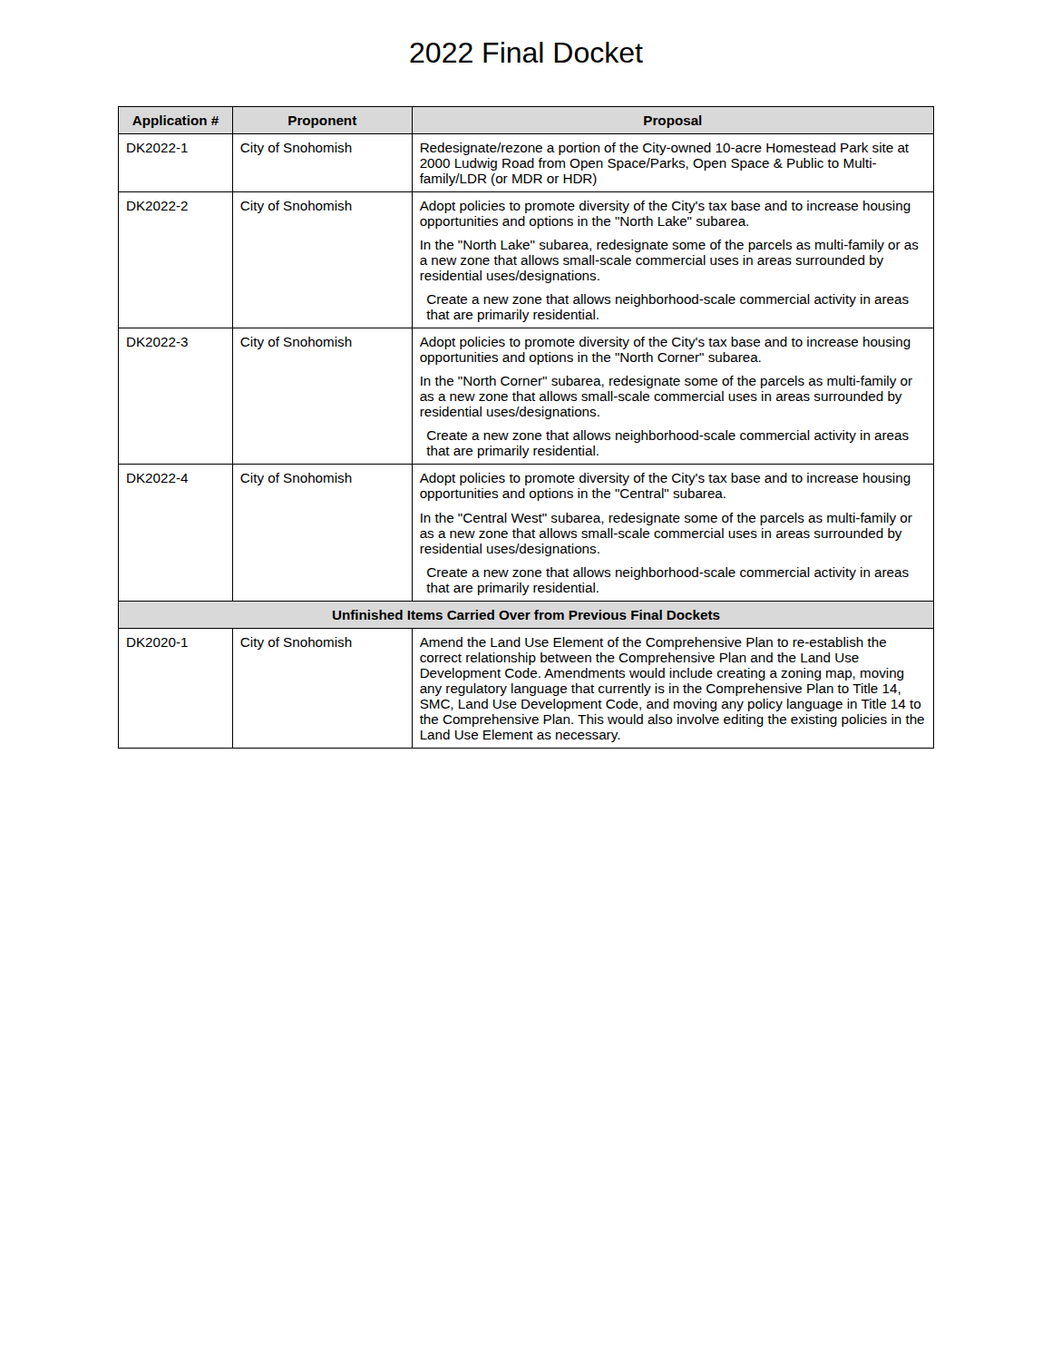2022 Final Docket
| Application # | Proponent | Proposal |
| --- | --- | --- |
| DK2022-1 | City of Snohomish | Redesignate/rezone a portion of the City-owned 10-acre Homestead Park site at 2000 Ludwig Road from Open Space/Parks, Open Space & Public to Multi-family/LDR (or MDR or HDR) |
| DK2022-2 | City of Snohomish | Adopt policies to promote diversity of the City's tax base and to increase housing opportunities and options in the "North Lake" subarea. In the "North Lake" subarea, redesignate some of the parcels as multi-family or as a new zone that allows small-scale commercial uses in areas surrounded by residential uses/designations. Create a new zone that allows neighborhood-scale commercial activity in areas that are primarily residential. |
| DK2022-3 | City of Snohomish | Adopt policies to promote diversity of the City's tax base and to increase housing opportunities and options in the "North Corner" subarea. In the "North Corner" subarea, redesignate some of the parcels as multi-family or as a new zone that allows small-scale commercial uses in areas surrounded by residential uses/designations. Create a new zone that allows neighborhood-scale commercial activity in areas that are primarily residential. |
| DK2022-4 | City of Snohomish | Adopt policies to promote diversity of the City's tax base and to increase housing opportunities and options in the "Central" subarea. In the "Central West" subarea, redesignate some of the parcels as multi-family or as a new zone that allows small-scale commercial uses in areas surrounded by residential uses/designations. Create a new zone that allows neighborhood-scale commercial activity in areas that are primarily residential. |
| Unfinished Items Carried Over from Previous Final Dockets |
| DK2020-1 | City of Snohomish | Amend the Land Use Element of the Comprehensive Plan to re-establish the correct relationship between the Comprehensive Plan and the Land Use Development Code. Amendments would include creating a zoning map, moving any regulatory language that currently is in the Comprehensive Plan to Title 14, SMC, Land Use Development Code, and moving any policy language in Title 14 to the Comprehensive Plan. This would also involve editing the existing policies in the Land Use Element as necessary. |